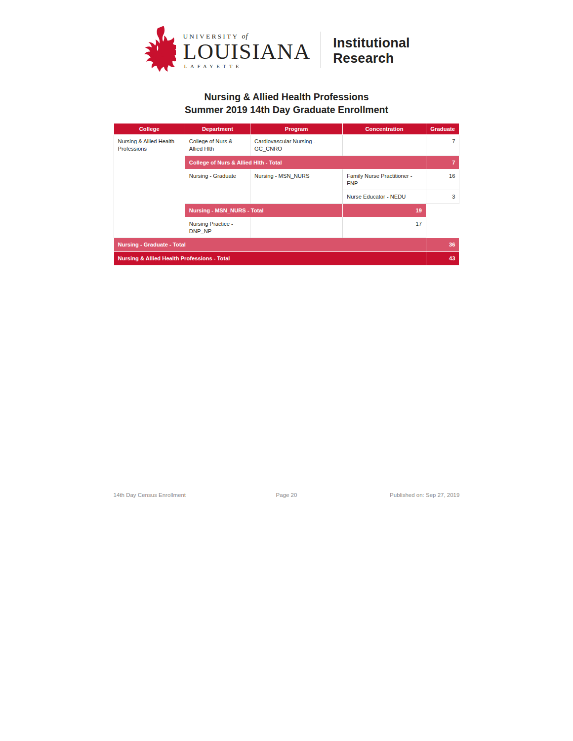University of
LOUISIANA
LAFAYETTE
Institutional Research
Nursing & Allied Health Professions
Summer 2019 14th Day Graduate Enrollment
| College | Department | Program | Concentration | Graduate |
| --- | --- | --- | --- | --- |
| Nursing & Allied Health Professions | College of Nurs & Allied Hlth | Cardiovascular Nursing - GC_CNRO | | 7 |
| College of Nurs & Allied Hlth - Total | 7 |
| Nursing - Graduate | Nursing - MSN_NURS | Family Nurse Practitioner - FNP | 16 |
| Nurse Educator - NEDU | 3 |
| Nursing - MSN_NURS - Total | 19 |
| Nursing Practice - DNP_NP | | 17 |
| Nursing - Graduate - Total | 36 |
| Nursing & Allied Health Professions - Total | 43 |
14th Day Census Enrollment
Page 20
Published on: Sep 27, 2019